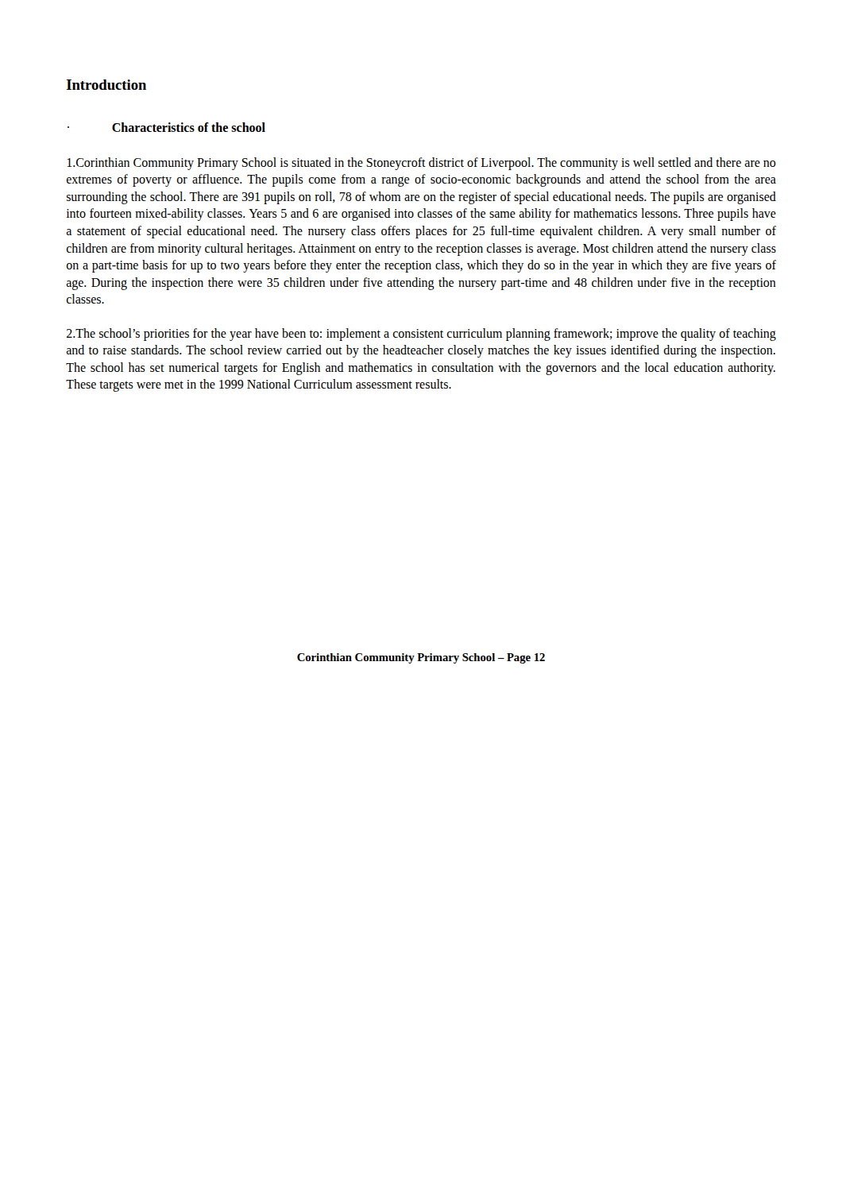Introduction
·Characteristics of the school
1.Corinthian Community Primary School is situated in the Stoneycroft district of Liverpool. The community is well settled and there are no extremes of poverty or affluence. The pupils come from a range of socio-economic backgrounds and attend the school from the area surrounding the school. There are 391 pupils on roll, 78 of whom are on the register of special educational needs. The pupils are organised into fourteen mixed-ability classes. Years 5 and 6 are organised into classes of the same ability for mathematics lessons. Three pupils have a statement of special educational need. The nursery class offers places for 25 full-time equivalent children. A very small number of children are from minority cultural heritages. Attainment on entry to the reception classes is average. Most children attend the nursery class on a part-time basis for up to two years before they enter the reception class, which they do so in the year in which they are five years of age. During the inspection there were 35 children under five attending the nursery part-time and 48 children under five in the reception classes.
2.The school’s priorities for the year have been to: implement a consistent curriculum planning framework; improve the quality of teaching and to raise standards. The school review carried out by the headteacher closely matches the key issues identified during the inspection. The school has set numerical targets for English and mathematics in consultation with the governors and the local education authority. These targets were met in the 1999 National Curriculum assessment results.
Corinthian Community Primary School – Page 12